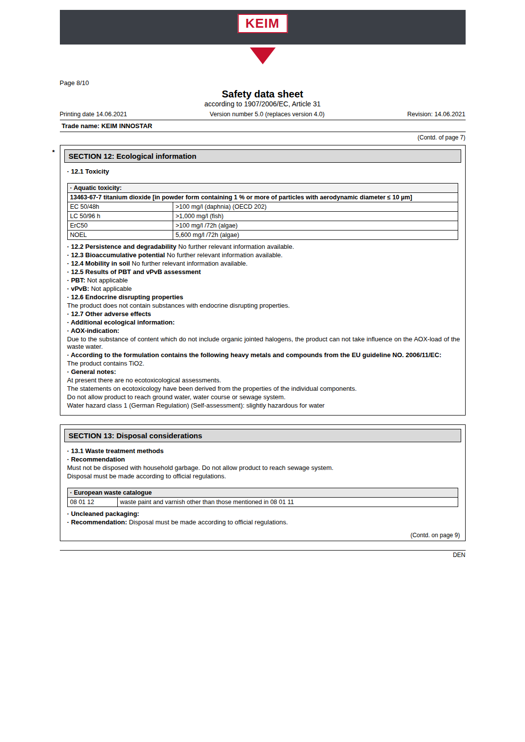KEIM
Page 8/10
Safety data sheet
according to 1907/2006/EC, Article 31
Printing date 14.06.2021 Version number 5.0 (replaces version 4.0) Revision: 14.06.2021
Trade name: KEIM INNOSTAR
(Contd. of page 7)
*
SECTION 12: Ecological information
· 12.1 Toxicity
| · Aquatic toxicity: |
| 13463-67-7 titanium dioxide [in powder form containing 1 % or more of particles with aerodynamic diameter ≤ 10 µm] |
| EC 50/48h | >100 mg/l (daphnia) (OECD 202) |
| LC 50/96 h | >1,000 mg/l (fish) |
| ErC50 | >100 mg/l /72h (algae) |
| NOEL | 5,600 mg/l /72h (algae) |
· 12.2 Persistence and degradability No further relevant information available.
· 12.3 Bioaccumulative potential No further relevant information available.
· 12.4 Mobility in soil No further relevant information available.
· 12.5 Results of PBT and vPvB assessment
· PBT: Not applicable
· vPvB: Not applicable
· 12.6 Endocrine disrupting properties
The product does not contain substances with endocrine disrupting properties.
· 12.7 Other adverse effects
· Additional ecological information:
· AOX-indication:
Due to the substance of content which do not include organic jointed halogens, the product can not take influence on the AOX-load of the waste water.
· According to the formulation contains the following heavy metals and compounds from the EU guideline NO. 2006/11/EC:
The product contains TiO2.
· General notes:
At present there are no ecotoxicological assessments.
The statements on ecotoxicology have been derived from the properties of the individual components.
Do not allow product to reach ground water, water course or sewage system.
Water hazard class 1 (German Regulation) (Self-assessment): slightly hazardous for water
SECTION 13: Disposal considerations
· 13.1 Waste treatment methods
· Recommendation
Must not be disposed with household garbage. Do not allow product to reach sewage system.
Disposal must be made according to official regulations.
| · European waste catalogue |
| 08 01 12 | waste paint and varnish other than those mentioned in 08 01 11 |
· Uncleaned packaging:
· Recommendation: Disposal must be made according to official regulations.
(Contd. on page 9)
DEN